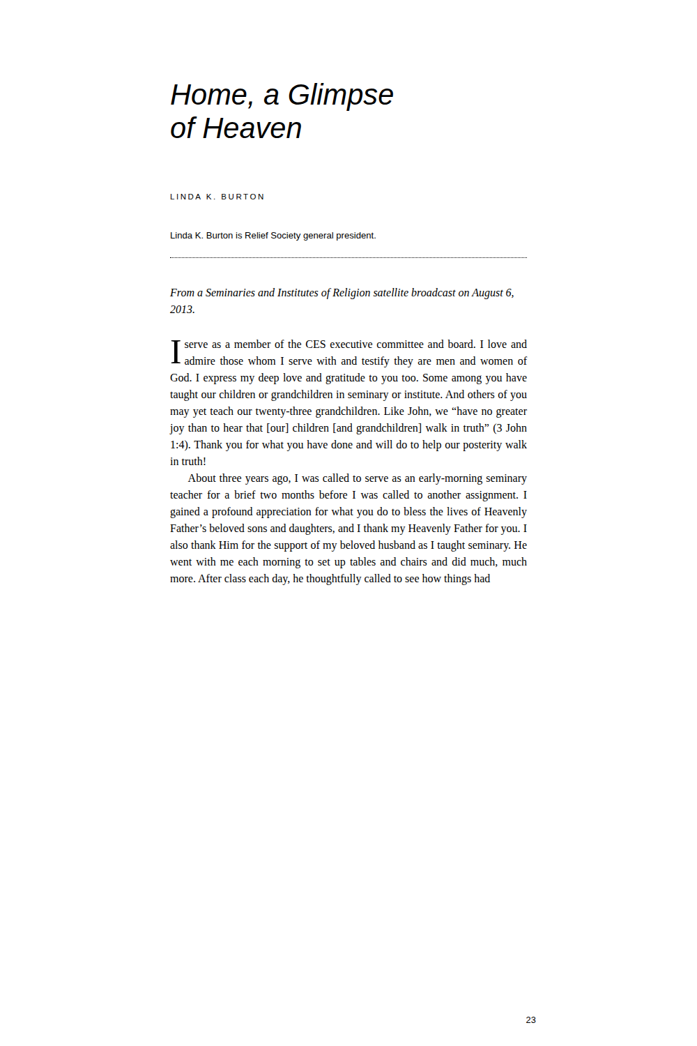Home, a Glimpse
of Heaven
Linda K. Burton
Linda K. Burton is Relief Society general president.
From a Seminaries and Institutes of Religion satellite broadcast on August 6, 2013.
I serve as a member of the CES executive committee and board. I love and admire those whom I serve with and testify they are men and women of God. I express my deep love and gratitude to you too. Some among you have taught our children or grandchildren in seminary or institute. And others of you may yet teach our twenty-three grandchildren. Like John, we “have no greater joy than to hear that [our] children [and grandchildren] walk in truth” (3 John 1:4). Thank you for what you have done and will do to help our posterity walk in truth!
About three years ago, I was called to serve as an early-morning seminary teacher for a brief two months before I was called to another assignment. I gained a profound appreciation for what you do to bless the lives of Heavenly Father’s beloved sons and daughters, and I thank my Heavenly Father for you. I also thank Him for the support of my beloved husband as I taught seminary. He went with me each morning to set up tables and chairs and did much, much more. After class each day, he thoughtfully called to see how things had
23